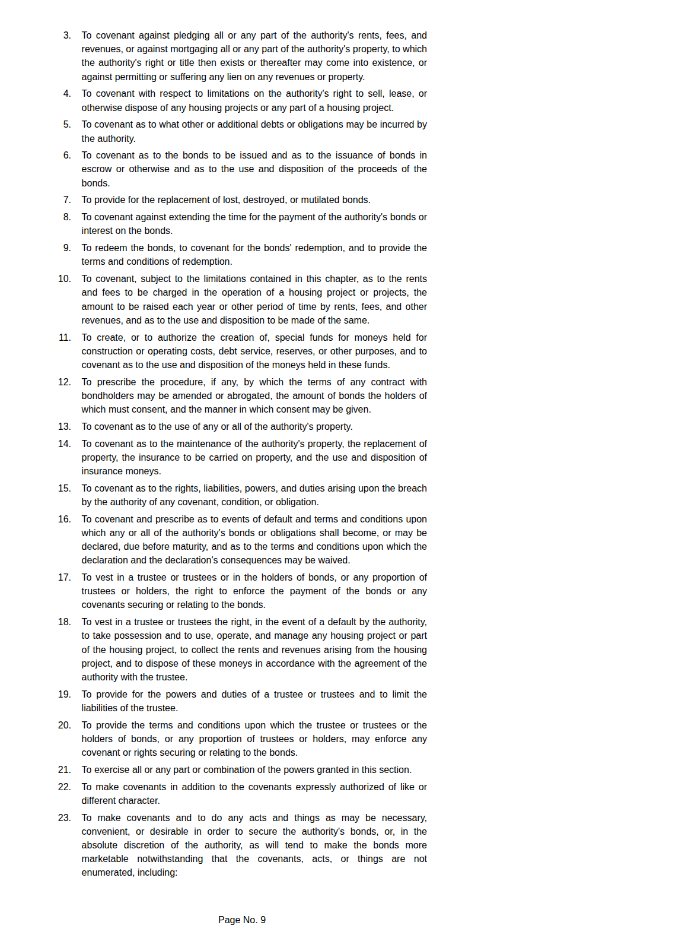3. To covenant against pledging all or any part of the authority's rents, fees, and revenues, or against mortgaging all or any part of the authority's property, to which the authority's right or title then exists or thereafter may come into existence, or against permitting or suffering any lien on any revenues or property.
4. To covenant with respect to limitations on the authority's right to sell, lease, or otherwise dispose of any housing projects or any part of a housing project.
5. To covenant as to what other or additional debts or obligations may be incurred by the authority.
6. To covenant as to the bonds to be issued and as to the issuance of bonds in escrow or otherwise and as to the use and disposition of the proceeds of the bonds.
7. To provide for the replacement of lost, destroyed, or mutilated bonds.
8. To covenant against extending the time for the payment of the authority's bonds or interest on the bonds.
9. To redeem the bonds, to covenant for the bonds' redemption, and to provide the terms and conditions of redemption.
10. To covenant, subject to the limitations contained in this chapter, as to the rents and fees to be charged in the operation of a housing project or projects, the amount to be raised each year or other period of time by rents, fees, and other revenues, and as to the use and disposition to be made of the same.
11. To create, or to authorize the creation of, special funds for moneys held for construction or operating costs, debt service, reserves, or other purposes, and to covenant as to the use and disposition of the moneys held in these funds.
12. To prescribe the procedure, if any, by which the terms of any contract with bondholders may be amended or abrogated, the amount of bonds the holders of which must consent, and the manner in which consent may be given.
13. To covenant as to the use of any or all of the authority's property.
14. To covenant as to the maintenance of the authority's property, the replacement of property, the insurance to be carried on property, and the use and disposition of insurance moneys.
15. To covenant as to the rights, liabilities, powers, and duties arising upon the breach by the authority of any covenant, condition, or obligation.
16. To covenant and prescribe as to events of default and terms and conditions upon which any or all of the authority's bonds or obligations shall become, or may be declared, due before maturity, and as to the terms and conditions upon which the declaration and the declaration's consequences may be waived.
17. To vest in a trustee or trustees or in the holders of bonds, or any proportion of trustees or holders, the right to enforce the payment of the bonds or any covenants securing or relating to the bonds.
18. To vest in a trustee or trustees the right, in the event of a default by the authority, to take possession and to use, operate, and manage any housing project or part of the housing project, to collect the rents and revenues arising from the housing project, and to dispose of these moneys in accordance with the agreement of the authority with the trustee.
19. To provide for the powers and duties of a trustee or trustees and to limit the liabilities of the trustee.
20. To provide the terms and conditions upon which the trustee or trustees or the holders of bonds, or any proportion of trustees or holders, may enforce any covenant or rights securing or relating to the bonds.
21. To exercise all or any part or combination of the powers granted in this section.
22. To make covenants in addition to the covenants expressly authorized of like or different character.
23. To make covenants and to do any acts and things as may be necessary, convenient, or desirable in order to secure the authority's bonds, or, in the absolute discretion of the authority, as will tend to make the bonds more marketable notwithstanding that the covenants, acts, or things are not enumerated, including:
Page No. 9